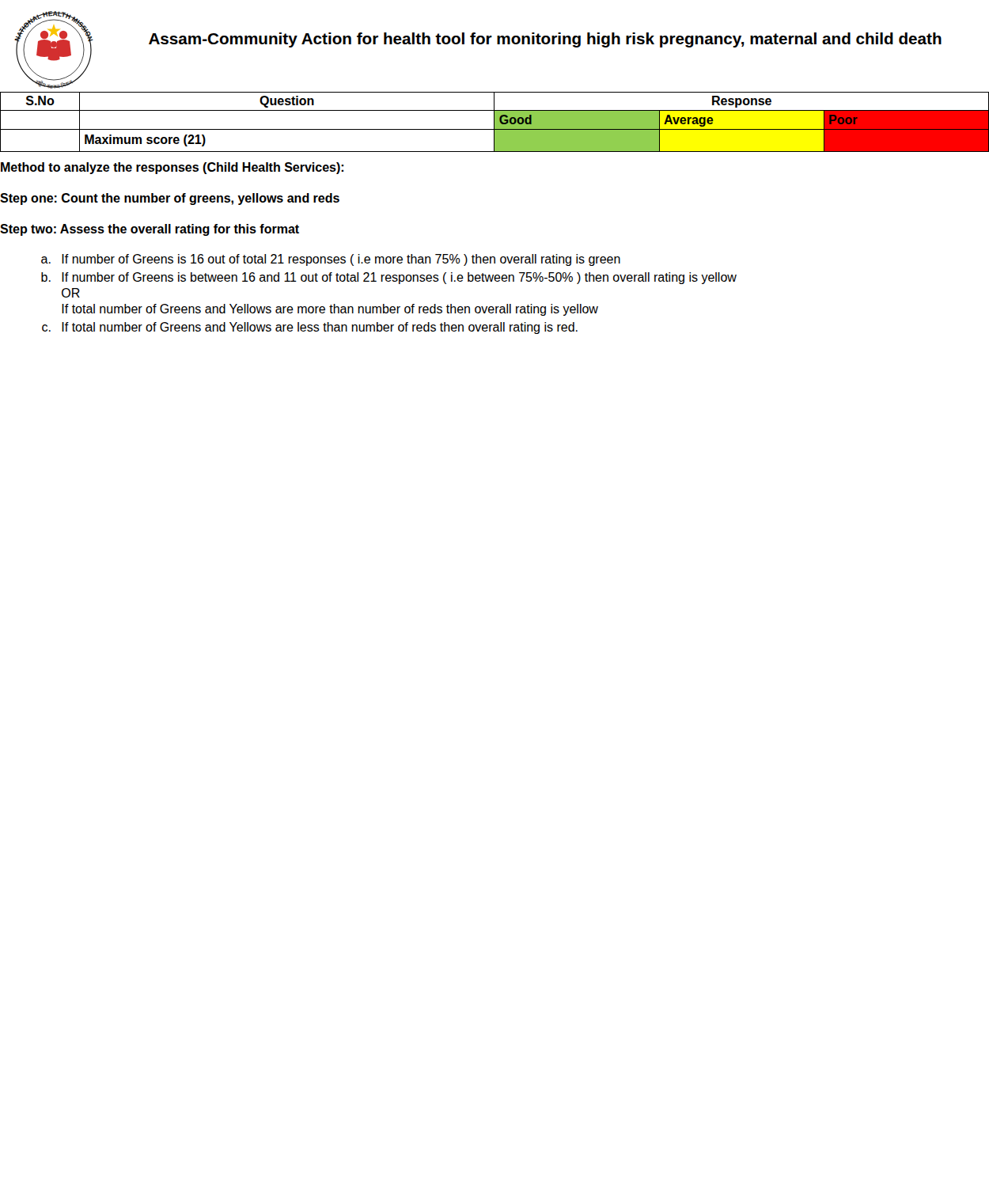NATIONAL HEALTH MISSION राष्ट्रीय स्वास्थ्य मिशन
Assam-Community Action for health tool for monitoring high risk pregnancy, maternal and child death
| S.No | Question | Response |
| | | / Good / Average / Poor / |
| | Maximum score (21) | |
Method to analyze the responses (Child Health Services):
Step one: Count the number of greens, yellows and reds
Step two: Assess the overall rating for this format
If number of Greens is 16 out of total 21 responses ( i.e more than 75% ) then overall rating is green
If number of Greens is between 16 and 11 out of total 21 responses ( i.e between 75%-50% ) then overall rating is yellow
OR
If total number of Greens and Yellows are more than number of reds then overall rating is yellow
If total number of Greens and Yellows are less than number of reds then overall rating is red.
Page6